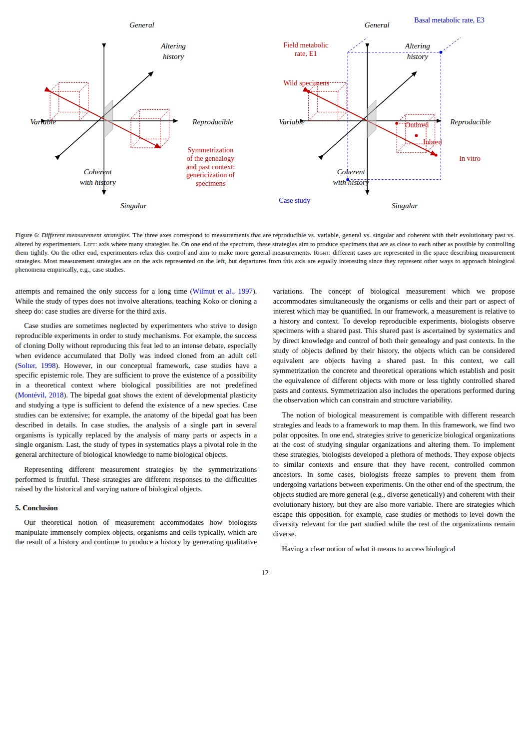General Variable Reproducible Singular Altering
history Coherent
with history Symmetrization
of the genealogy
and past context:
genericization of
specimens
General Variable Reproducible Singular Altering
history Coherent
with history Basal metabolic rate, E3 Field metabolic
rate, E1 Wild specimens Outbred Inbred In vitro Case study
Figure 6: Different measurement strategies. The three axes correspond to measurements that are reproducible vs. variable, general vs. singular and coherent with their evolutionary past vs. altered by experimenters. Left: axis where many strategies lie. On one end of the spectrum, these strategies aim to produce specimens that are as close to each other as possible by controlling them tightly. On the other end, experimenters relax this control and aim to make more general measurements. Right: different cases are represented in the space describing measurement strategies. Most measurement strategies are on the axis represented on the left, but departures from this axis are equally interesting since they represent other ways to approach biological phenomena empirically, e.g., case studies.
attempts and remained the only success for a long time (Wilmut et al., 1997). While the study of types does not involve alterations, teaching Koko or cloning a sheep do: case studies are diverse for the third axis.
Case studies are sometimes neglected by experimenters who strive to design reproducible experiments in order to study mechanisms. For example, the success of cloning Dolly without reproducing this feat led to an intense debate, especially when evidence accumulated that Dolly was indeed cloned from an adult cell (Solter, 1998). However, in our conceptual framework, case studies have a specific epistemic role. They are sufficient to prove the existence of a possibility in a theoretical context where biological possibilities are not predefined (Montévil, 2018). The bipedal goat shows the extent of developmental plasticity and studying a type is sufficient to defend the existence of a new species. Case studies can be extensive; for example, the anatomy of the bipedal goat has been described in details. In case studies, the analysis of a single part in several organisms is typically replaced by the analysis of many parts or aspects in a single organism. Last, the study of types in systematics plays a pivotal role in the general architecture of biological knowledge to name biological objects.
Representing different measurement strategies by the symmetrizations performed is fruitful. These strategies are different responses to the difficulties raised by the historical and varying nature of biological objects.
5. Conclusion
Our theoretical notion of measurement accommodates how biologists manipulate immensely complex objects, organisms and cells typically, which are the result of a history and continue to produce a history by generating qualitative variations. The concept of biological measurement which we propose accommodates simultaneously the organisms or cells and their part or aspect of interest which may be quantified. In our framework, a measurement is relative to a history and context. To develop reproducible experiments, biologists observe specimens with a shared past. This shared past is ascertained by systematics and by direct knowledge and control of both their genealogy and past contexts. In the study of objects defined by their history, the objects which can be considered equivalent are objects having a shared past. In this context, we call symmetrization the concrete and theoretical operations which establish and posit the equivalence of different objects with more or less tightly controlled shared pasts and contexts. Symmetrization also includes the operations performed during the observation which can constrain and structure variability.
The notion of biological measurement is compatible with different research strategies and leads to a framework to map them. In this framework, we find two polar opposites. In one end, strategies strive to genericize biological organizations at the cost of studying singular organizations and altering them. To implement these strategies, biologists developed a plethora of methods. They expose objects to similar contexts and ensure that they have recent, controlled common ancestors. In some cases, biologists freeze samples to prevent them from undergoing variations between experiments. On the other end of the spectrum, the objects studied are more general (e.g., diverse genetically) and coherent with their evolutionary history, but they are also more variable. There are strategies which escape this opposition, for example, case studies or methods to level down the diversity relevant for the part studied while the rest of the organizations remain diverse.
Having a clear notion of what it means to access biological
12